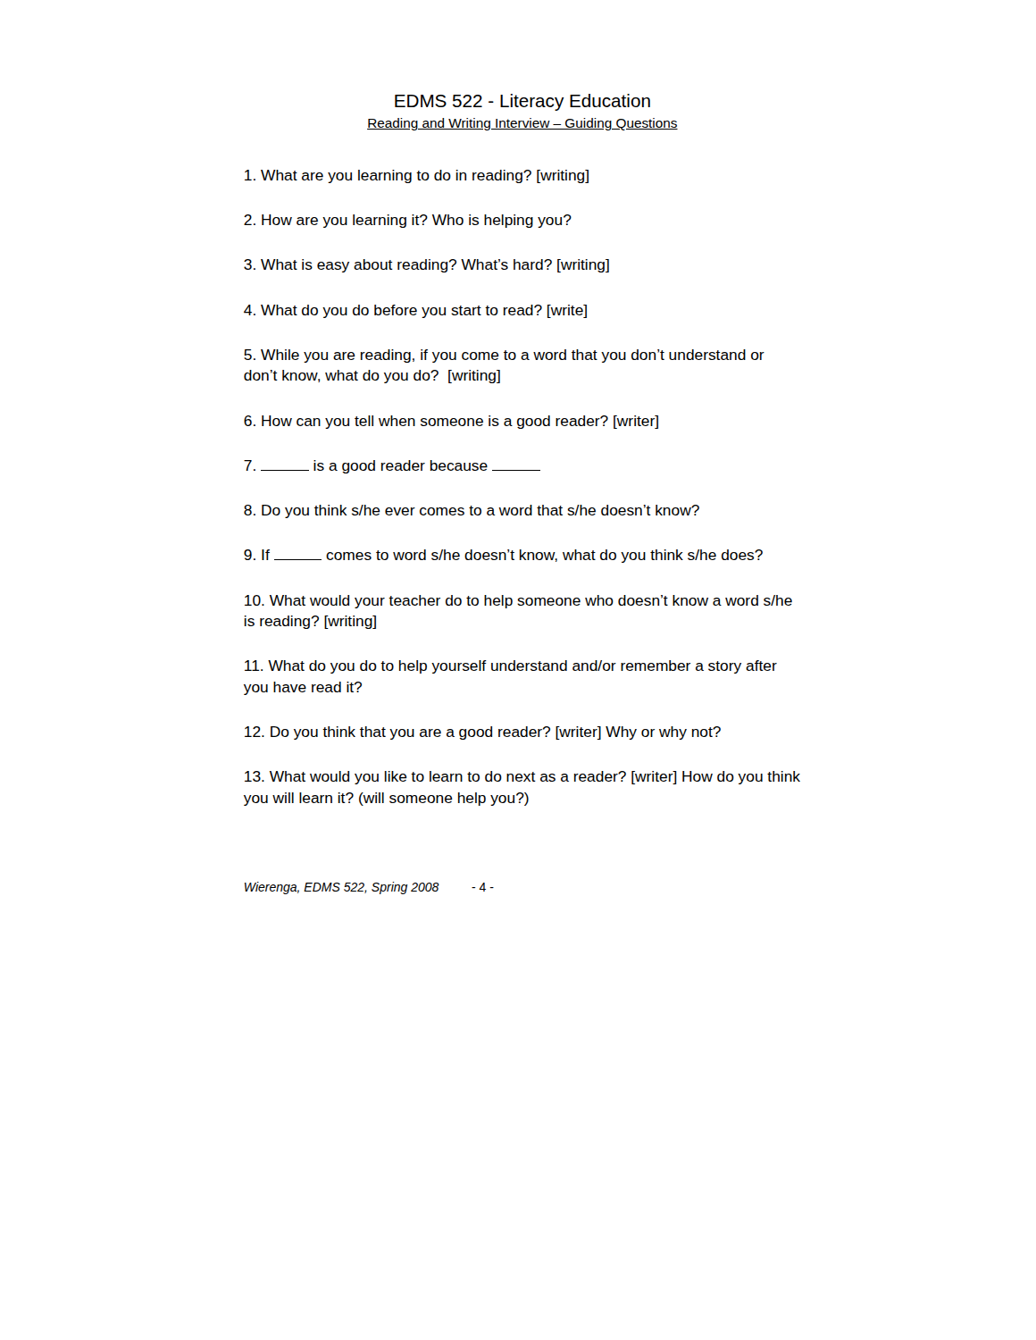EDMS 522 - Literacy Education
Reading and Writing Interview – Guiding Questions
1. What are you learning to do in reading? [writing]
2. How are you learning it? Who is helping you?
3. What is easy about reading? What’s hard? [writing]
4. What do you do before you start to read? [write]
5. While you are reading, if you come to a word that you don’t understand or don’t know, what do you do? [writing]
6. How can you tell when someone is a good reader? [writer]
7. is a good reader because
8. Do you think s/he ever comes to a word that s/he doesn’t know?
9. If comes to word s/he doesn’t know, what do you think s/he does?
10. What would your teacher do to help someone who doesn’t know a word s/he is reading? [writing]
11. What do you do to help yourself understand and/or remember a story after you have read it?
12. Do you think that you are a good reader? [writer] Why or why not?
13. What would you like to learn to do next as a reader? [writer] How do you think you will learn it? (will someone help you?)
Wierenga, EDMS 522, Spring 2008 - 4 -